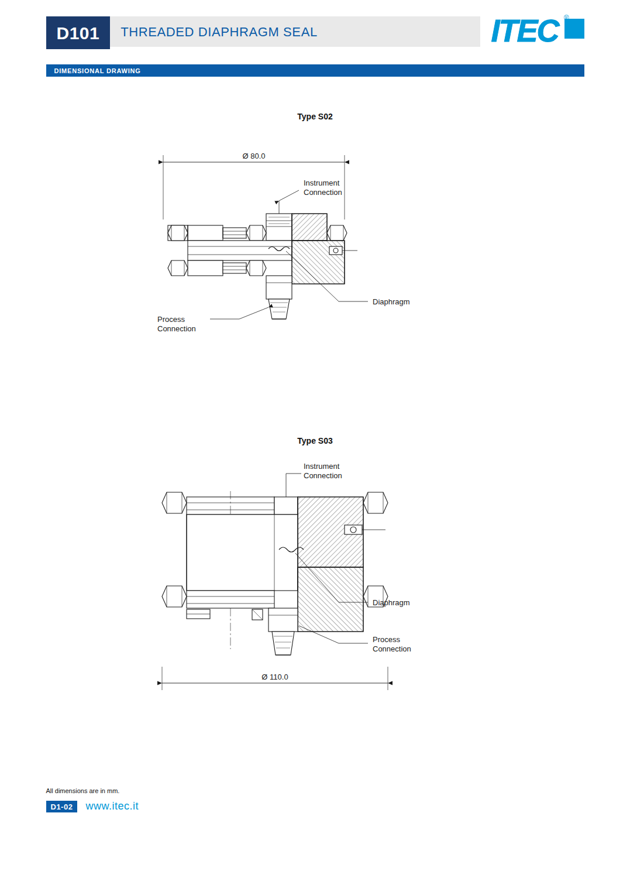D101
THREADED DIAPHRAGM SEAL
ITEC®
DIMENSIONAL DRAWING
Type S02
Ø 80.0 Instrument Connection Diaphragm Process Connection
Type S03
Instrument Connection Diaphragm Process Connection Ø 110.0
All dimensions are in mm.
D1-02 www.itec.it